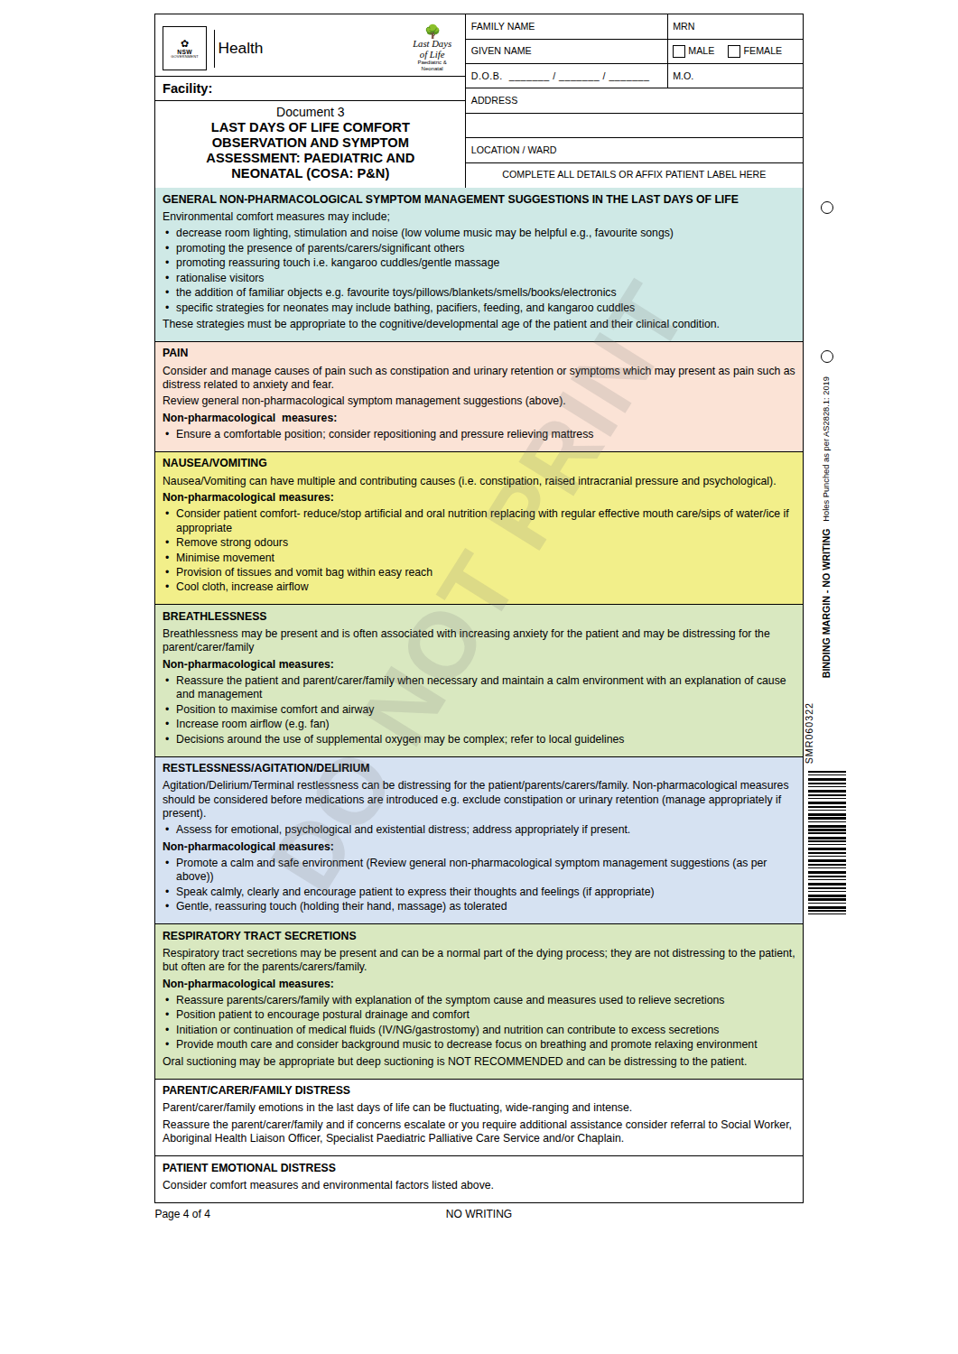DO NOT PRINT
BINDING MARGIN - NO WRITING Holes Punched as per AS2828.1: 2019
SMR060322
✿
NSW
GOVERNMENT
Health
🌳
Last Days
of Life
Paediatric &
Neonatal
Facility:
Document 3
LAST DAYS OF LIFE COMFORT
OBSERVATION AND SYMPTOM
ASSESSMENT: PAEDIATRIC AND
NEONATAL (COSA: P&N)
FAMILY NAME
MRN
GIVEN NAME
MALE FEMALE
D.O.B. _______ / _______ / _______
M.O.
ADDRESS
LOCATION / WARD
COMPLETE ALL DETAILS OR AFFIX PATIENT LABEL HERE
General non-pharmacological symptom management suggestions in the last days of life
Environmental comfort measures may include;
decrease room lighting, stimulation and noise (low volume music may be helpful e.g., favourite songs)
promoting the presence of parents/carers/significant others
promoting reassuring touch i.e. kangaroo cuddles/gentle massage
rationalise visitors
the addition of familiar objects e.g. favourite toys/pillows/blankets/smells/books/electronics
specific strategies for neonates may include bathing, pacifiers, feeding, and kangaroo cuddles
These strategies must be appropriate to the cognitive/developmental age of the patient and their clinical condition.
Pain
Consider and manage causes of pain such as constipation and urinary retention or symptoms which may present as pain such as distress related to anxiety and fear.
Review general non-pharmacological symptom management suggestions (above).
Non-pharmacological measures:
Ensure a comfortable position; consider repositioning and pressure relieving mattress
Nausea/Vomiting
Nausea/Vomiting can have multiple and contributing causes (i.e. constipation, raised intracranial pressure and psychological).
Non-pharmacological measures:
Consider patient comfort- reduce/stop artificial and oral nutrition replacing with regular effective mouth care/sips of water/ice if appropriate
Remove strong odours
Minimise movement
Provision of tissues and vomit bag within easy reach
Cool cloth, increase airflow
Breathlessness
Breathlessness may be present and is often associated with increasing anxiety for the patient and may be distressing for the parent/carer/family
Non-pharmacological measures:
Reassure the patient and parent/carer/family when necessary and maintain a calm environment with an explanation of cause and management
Position to maximise comfort and airway
Increase room airflow (e.g. fan)
Decisions around the use of supplemental oxygen may be complex; refer to local guidelines
Restlessness/Agitation/Delirium
Agitation/Delirium/Terminal restlessness can be distressing for the patient/parents/carers/family. Non-pharmacological measures should be considered before medications are introduced e.g. exclude constipation or urinary retention (manage appropriately if present).
Assess for emotional, psychological and existential distress; address appropriately if present.
Non-pharmacological measures:
Promote a calm and safe environment (Review general non-pharmacological symptom management suggestions (as per above))
Speak calmly, clearly and encourage patient to express their thoughts and feelings (if appropriate)
Gentle, reassuring touch (holding their hand, massage) as tolerated
Respiratory Tract Secretions
Respiratory tract secretions may be present and can be a normal part of the dying process; they are not distressing to the patient, but often are for the parents/carers/family.
Non-pharmacological measures:
Reassure parents/carers/family with explanation of the symptom cause and measures used to relieve secretions
Position patient to encourage postural drainage and comfort
Initiation or continuation of medical fluids (IV/NG/gastrostomy) and nutrition can contribute to excess secretions
Provide mouth care and consider background music to decrease focus on breathing and promote relaxing environment
Oral suctioning may be appropriate but deep suctioning is NOT RECOMMENDED and can be distressing to the patient.
Parent/Carer/Family Distress
Parent/carer/family emotions in the last days of life can be fluctuating, wide-ranging and intense.
Reassure the parent/carer/family and if concerns escalate or you require additional assistance consider referral to Social Worker, Aboriginal Health Liaison Officer, Specialist Paediatric Palliative Care Service and/or Chaplain.
Patient Emotional Distress
Consider comfort measures and environmental factors listed above.
Page 4 of 4
NO WRITING